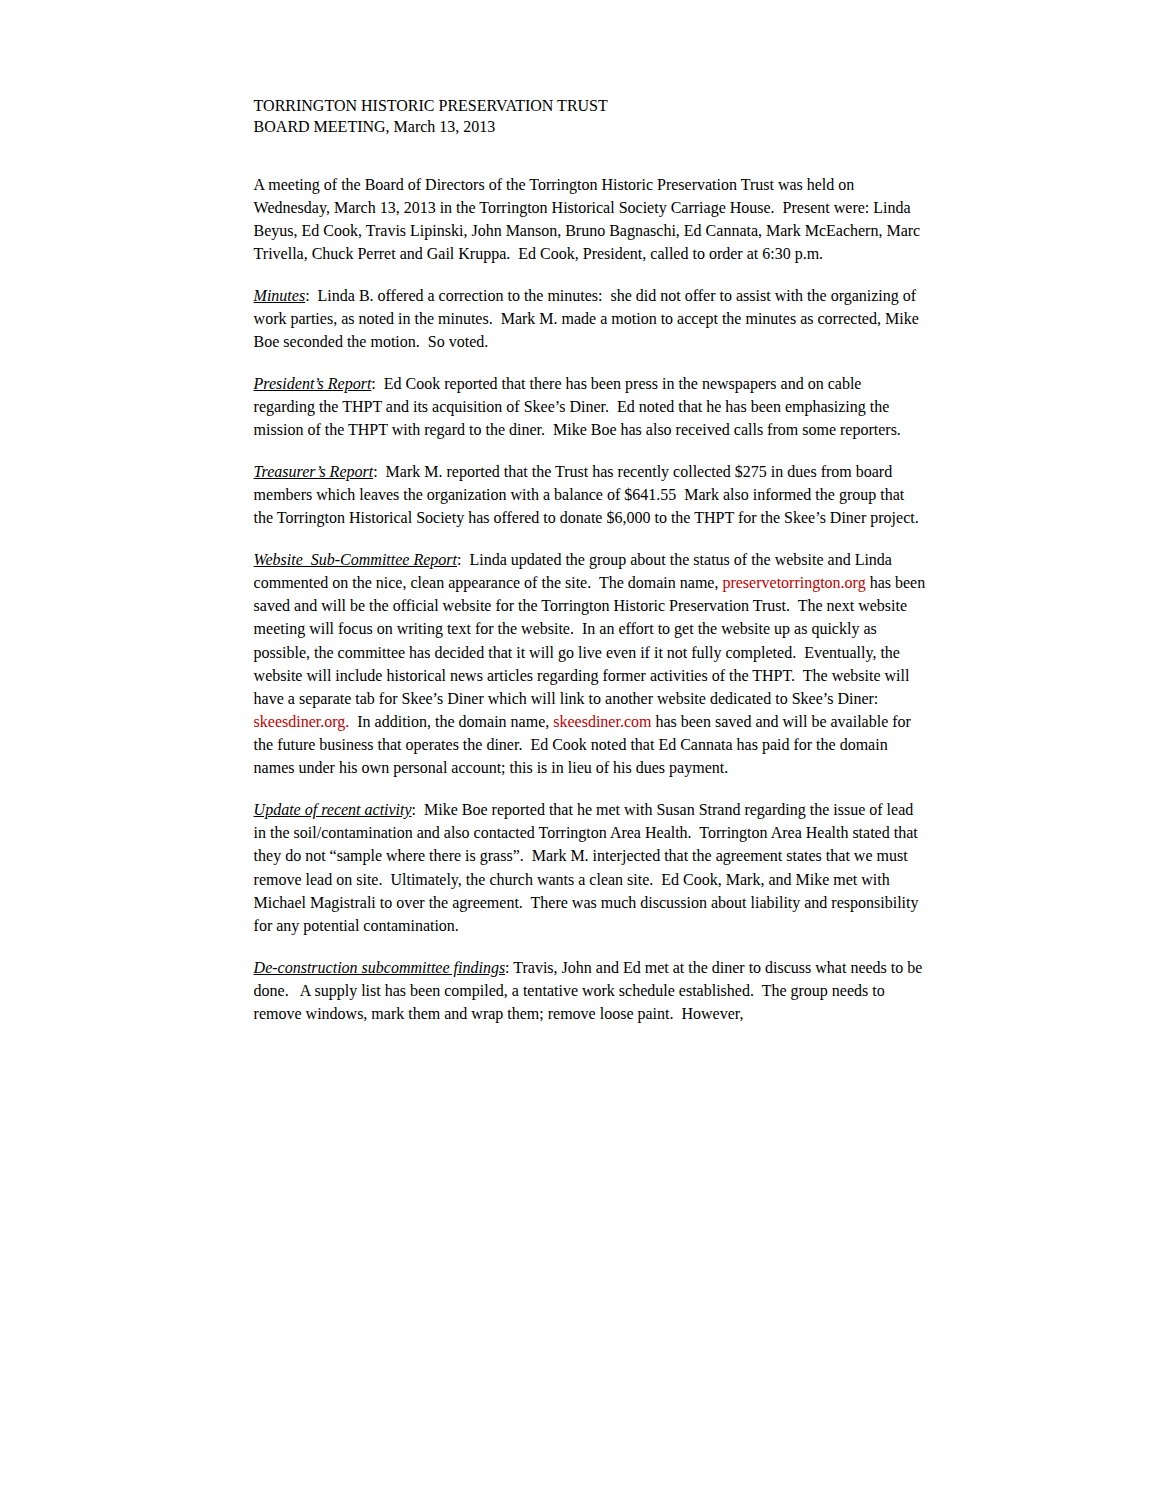TORRINGTON HISTORIC PRESERVATION TRUST
BOARD MEETING, March 13, 2013
A meeting of the Board of Directors of the Torrington Historic Preservation Trust was held on Wednesday, March 13, 2013 in the Torrington Historical Society Carriage House. Present were: Linda Beyus, Ed Cook, Travis Lipinski, John Manson, Bruno Bagnaschi, Ed Cannata, Mark McEachern, Marc Trivella, Chuck Perret and Gail Kruppa. Ed Cook, President, called to order at 6:30 p.m.
Minutes: Linda B. offered a correction to the minutes: she did not offer to assist with the organizing of work parties, as noted in the minutes. Mark M. made a motion to accept the minutes as corrected, Mike Boe seconded the motion. So voted.
President’s Report: Ed Cook reported that there has been press in the newspapers and on cable regarding the THPT and its acquisition of Skee’s Diner. Ed noted that he has been emphasizing the mission of the THPT with regard to the diner. Mike Boe has also received calls from some reporters.
Treasurer’s Report: Mark M. reported that the Trust has recently collected $275 in dues from board members which leaves the organization with a balance of $641.55 Mark also informed the group that the Torrington Historical Society has offered to donate $6,000 to the THPT for the Skee’s Diner project.
Website Sub-Committee Report: Linda updated the group about the status of the website and Linda commented on the nice, clean appearance of the site. The domain name, preservetorrington.org has been saved and will be the official website for the Torrington Historic Preservation Trust. The next website meeting will focus on writing text for the website. In an effort to get the website up as quickly as possible, the committee has decided that it will go live even if it not fully completed. Eventually, the website will include historical news articles regarding former activities of the THPT. The website will have a separate tab for Skee’s Diner which will link to another website dedicated to Skee’s Diner: skeesdiner.org. In addition, the domain name, skeesdiner.com has been saved and will be available for the future business that operates the diner. Ed Cook noted that Ed Cannata has paid for the domain names under his own personal account; this is in lieu of his dues payment.
Update of recent activity: Mike Boe reported that he met with Susan Strand regarding the issue of lead in the soil/contamination and also contacted Torrington Area Health. Torrington Area Health stated that they do not “sample where there is grass”. Mark M. interjected that the agreement states that we must remove lead on site. Ultimately, the church wants a clean site. Ed Cook, Mark, and Mike met with Michael Magistrali to over the agreement. There was much discussion about liability and responsibility for any potential contamination.
De-construction subcommittee findings: Travis, John and Ed met at the diner to discuss what needs to be done. A supply list has been compiled, a tentative work schedule established. The group needs to remove windows, mark them and wrap them; remove loose paint. However,